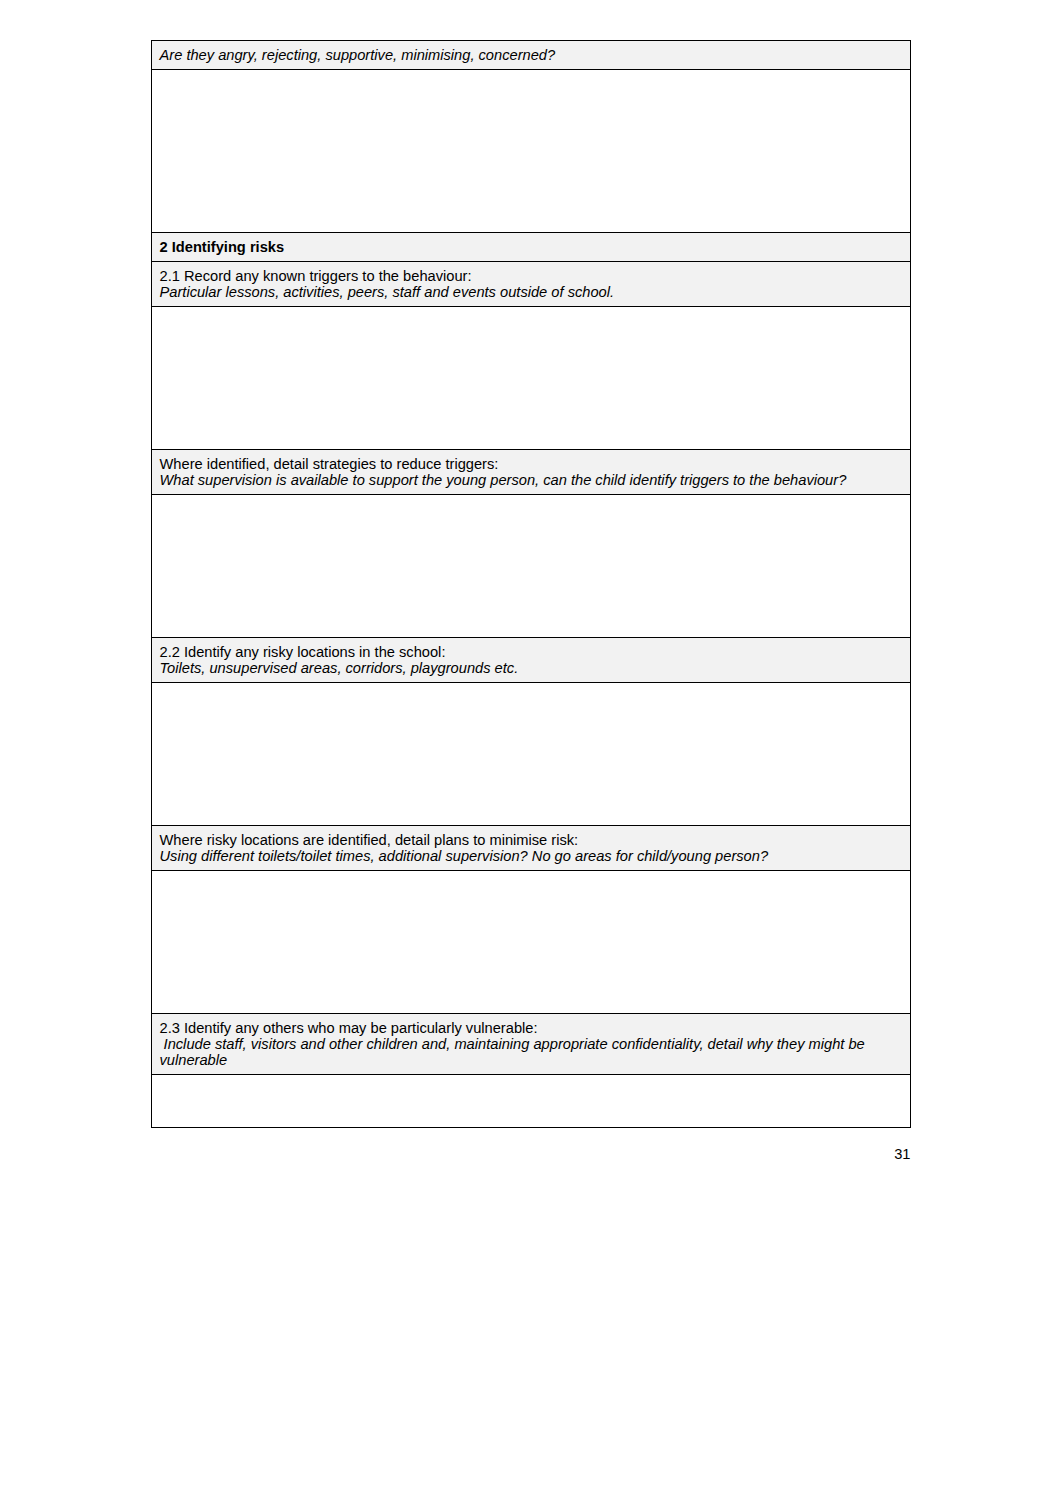| Are they angry, rejecting, supportive, minimising, concerned? |
| 2 Identifying risks |
| 2.1 Record any known triggers to the behaviour: Particular lessons, activities, peers, staff and events outside of school. |
| Where identified, detail strategies to reduce triggers: What supervision is available to support the young person, can the child identify triggers to the behaviour? |
| 2.2 Identify any risky locations in the school: Toilets, unsupervised areas, corridors, playgrounds etc. |
| Where risky locations are identified, detail plans to minimise risk: Using different toilets/toilet times, additional supervision? No go areas for child/young person? |
| 2.3 Identify any others who may be particularly vulnerable: Include staff, visitors and other children and, maintaining appropriate confidentiality, detail why they might be vulnerable |
31